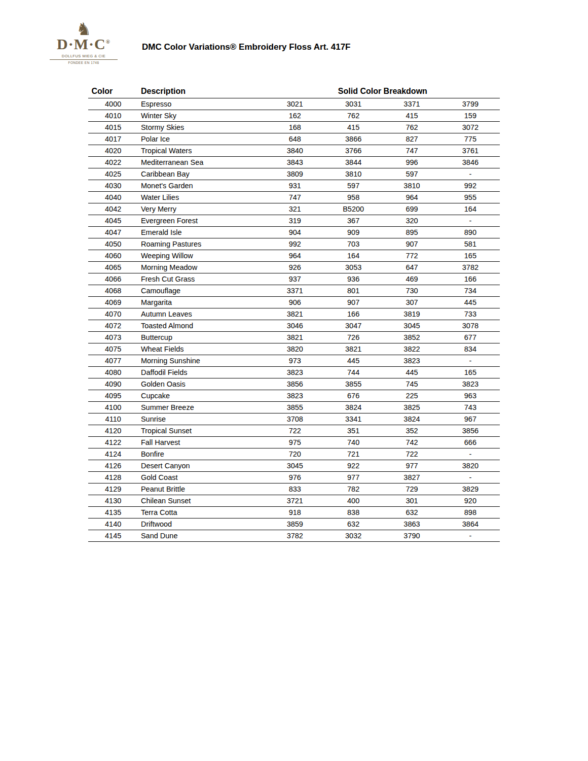♞
D·M·C®
DOLLFUS MIEG & CIE
FONDEE EN 1746
DMC Color Variations® Embroidery Floss Art. 417F
| Color | Description | Solid Color Breakdown |
| --- | --- | --- |
| 4000 | Espresso | 3021 | 3031 | 3371 | 3799 |
| 4010 | Winter Sky | 162 | 762 | 415 | 159 |
| 4015 | Stormy Skies | 168 | 415 | 762 | 3072 |
| 4017 | Polar Ice | 648 | 3866 | 827 | 775 |
| 4020 | Tropical Waters | 3840 | 3766 | 747 | 3761 |
| 4022 | Mediterranean Sea | 3843 | 3844 | 996 | 3846 |
| 4025 | Caribbean Bay | 3809 | 3810 | 597 | - |
| 4030 | Monet's Garden | 931 | 597 | 3810 | 992 |
| 4040 | Water Lilies | 747 | 958 | 964 | 955 |
| 4042 | Very Merry | 321 | B5200 | 699 | 164 |
| 4045 | Evergreen Forest | 319 | 367 | 320 | - |
| 4047 | Emerald Isle | 904 | 909 | 895 | 890 |
| 4050 | Roaming Pastures | 992 | 703 | 907 | 581 |
| 4060 | Weeping Willow | 964 | 164 | 772 | 165 |
| 4065 | Morning Meadow | 926 | 3053 | 647 | 3782 |
| 4066 | Fresh Cut Grass | 937 | 936 | 469 | 166 |
| 4068 | Camouflage | 3371 | 801 | 730 | 734 |
| 4069 | Margarita | 906 | 907 | 307 | 445 |
| 4070 | Autumn Leaves | 3821 | 166 | 3819 | 733 |
| 4072 | Toasted Almond | 3046 | 3047 | 3045 | 3078 |
| 4073 | Buttercup | 3821 | 726 | 3852 | 677 |
| 4075 | Wheat Fields | 3820 | 3821 | 3822 | 834 |
| 4077 | Morning Sunshine | 973 | 445 | 3823 | - |
| 4080 | Daffodil Fields | 3823 | 744 | 445 | 165 |
| 4090 | Golden Oasis | 3856 | 3855 | 745 | 3823 |
| 4095 | Cupcake | 3823 | 676 | 225 | 963 |
| 4100 | Summer Breeze | 3855 | 3824 | 3825 | 743 |
| 4110 | Sunrise | 3708 | 3341 | 3824 | 967 |
| 4120 | Tropical Sunset | 722 | 351 | 352 | 3856 |
| 4122 | Fall Harvest | 975 | 740 | 742 | 666 |
| 4124 | Bonfire | 720 | 721 | 722 | - |
| 4126 | Desert Canyon | 3045 | 922 | 977 | 3820 |
| 4128 | Gold Coast | 976 | 977 | 3827 | - |
| 4129 | Peanut Brittle | 833 | 782 | 729 | 3829 |
| 4130 | Chilean Sunset | 3721 | 400 | 301 | 920 |
| 4135 | Terra Cotta | 918 | 838 | 632 | 898 |
| 4140 | Driftwood | 3859 | 632 | 3863 | 3864 |
| 4145 | Sand Dune | 3782 | 3032 | 3790 | - |